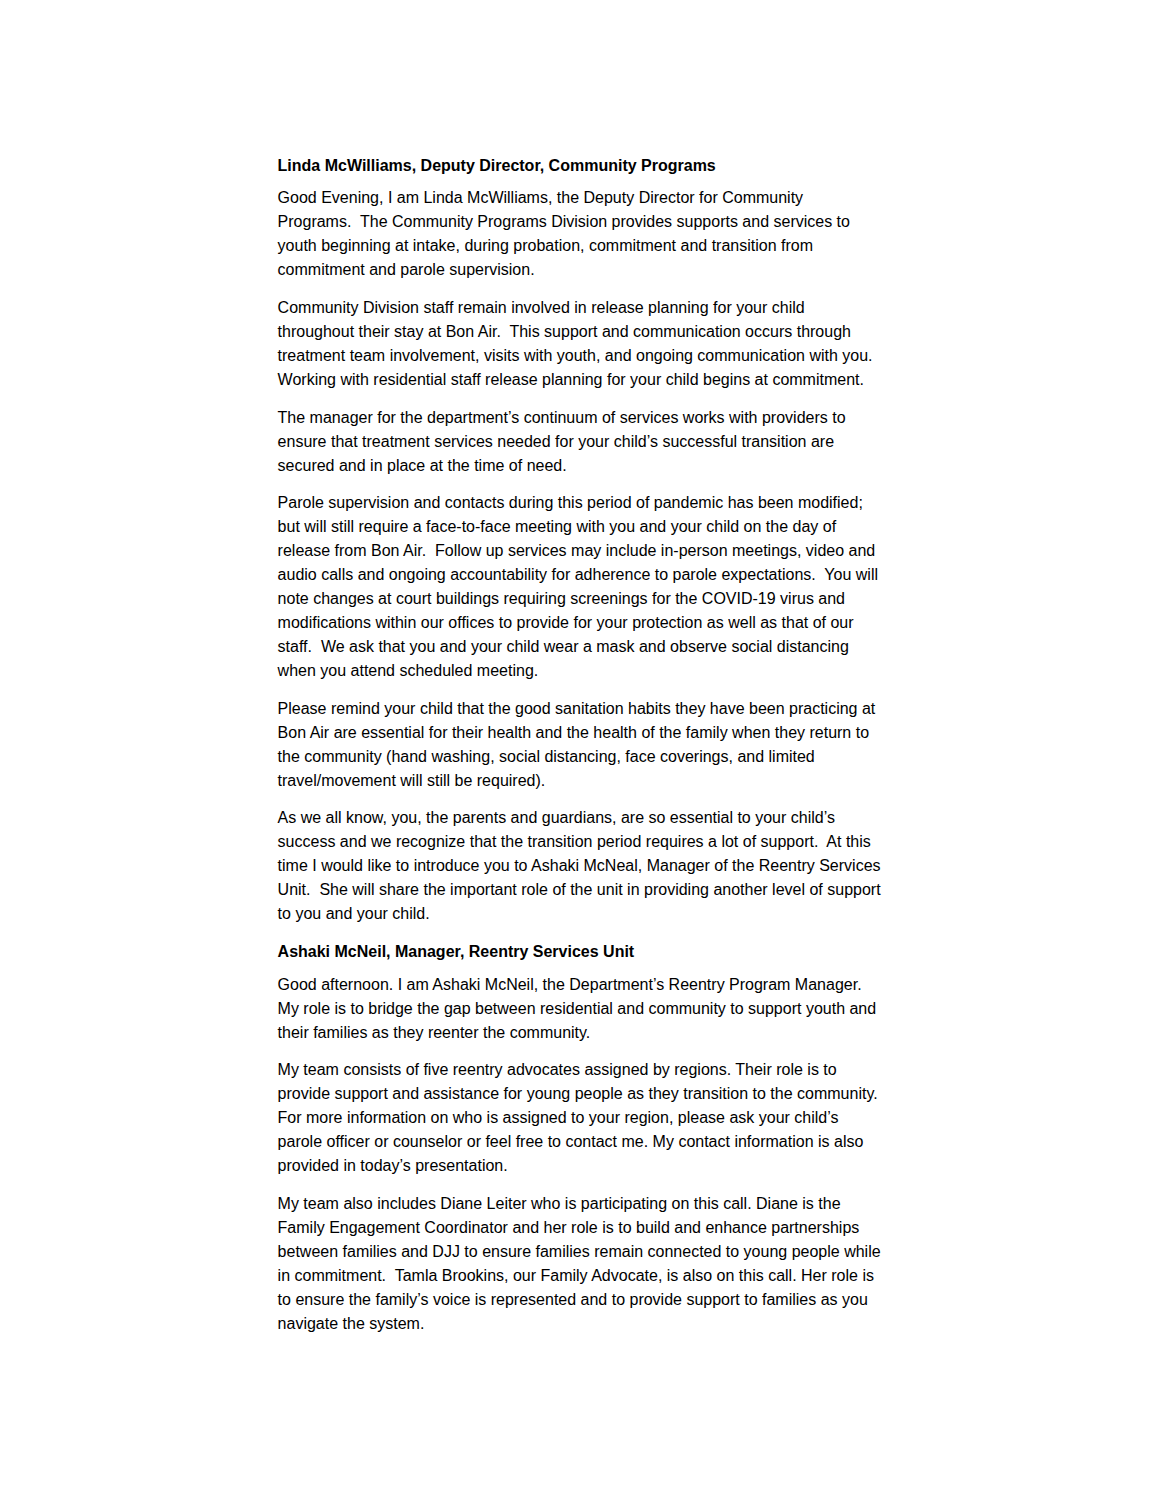Linda McWilliams, Deputy Director, Community Programs
Good Evening, I am Linda McWilliams, the Deputy Director for Community Programs. The Community Programs Division provides supports and services to youth beginning at intake, during probation, commitment and transition from commitment and parole supervision.
Community Division staff remain involved in release planning for your child throughout their stay at Bon Air. This support and communication occurs through treatment team involvement, visits with youth, and ongoing communication with you. Working with residential staff release planning for your child begins at commitment.
The manager for the department’s continuum of services works with providers to ensure that treatment services needed for your child’s successful transition are secured and in place at the time of need.
Parole supervision and contacts during this period of pandemic has been modified; but will still require a face-to-face meeting with you and your child on the day of release from Bon Air. Follow up services may include in-person meetings, video and audio calls and ongoing accountability for adherence to parole expectations. You will note changes at court buildings requiring screenings for the COVID-19 virus and modifications within our offices to provide for your protection as well as that of our staff. We ask that you and your child wear a mask and observe social distancing when you attend scheduled meeting.
Please remind your child that the good sanitation habits they have been practicing at Bon Air are essential for their health and the health of the family when they return to the community (hand washing, social distancing, face coverings, and limited travel/movement will still be required).
As we all know, you, the parents and guardians, are so essential to your child’s success and we recognize that the transition period requires a lot of support. At this time I would like to introduce you to Ashaki McNeal, Manager of the Reentry Services Unit. She will share the important role of the unit in providing another level of support to you and your child.
Ashaki McNeil, Manager, Reentry Services Unit
Good afternoon. I am Ashaki McNeil, the Department’s Reentry Program Manager. My role is to bridge the gap between residential and community to support youth and their families as they reenter the community.
My team consists of five reentry advocates assigned by regions. Their role is to provide support and assistance for young people as they transition to the community. For more information on who is assigned to your region, please ask your child’s parole officer or counselor or feel free to contact me. My contact information is also provided in today’s presentation.
My team also includes Diane Leiter who is participating on this call. Diane is the Family Engagement Coordinator and her role is to build and enhance partnerships between families and DJJ to ensure families remain connected to young people while in commitment. Tamla Brookins, our Family Advocate, is also on this call. Her role is to ensure the family’s voice is represented and to provide support to families as you navigate the system.